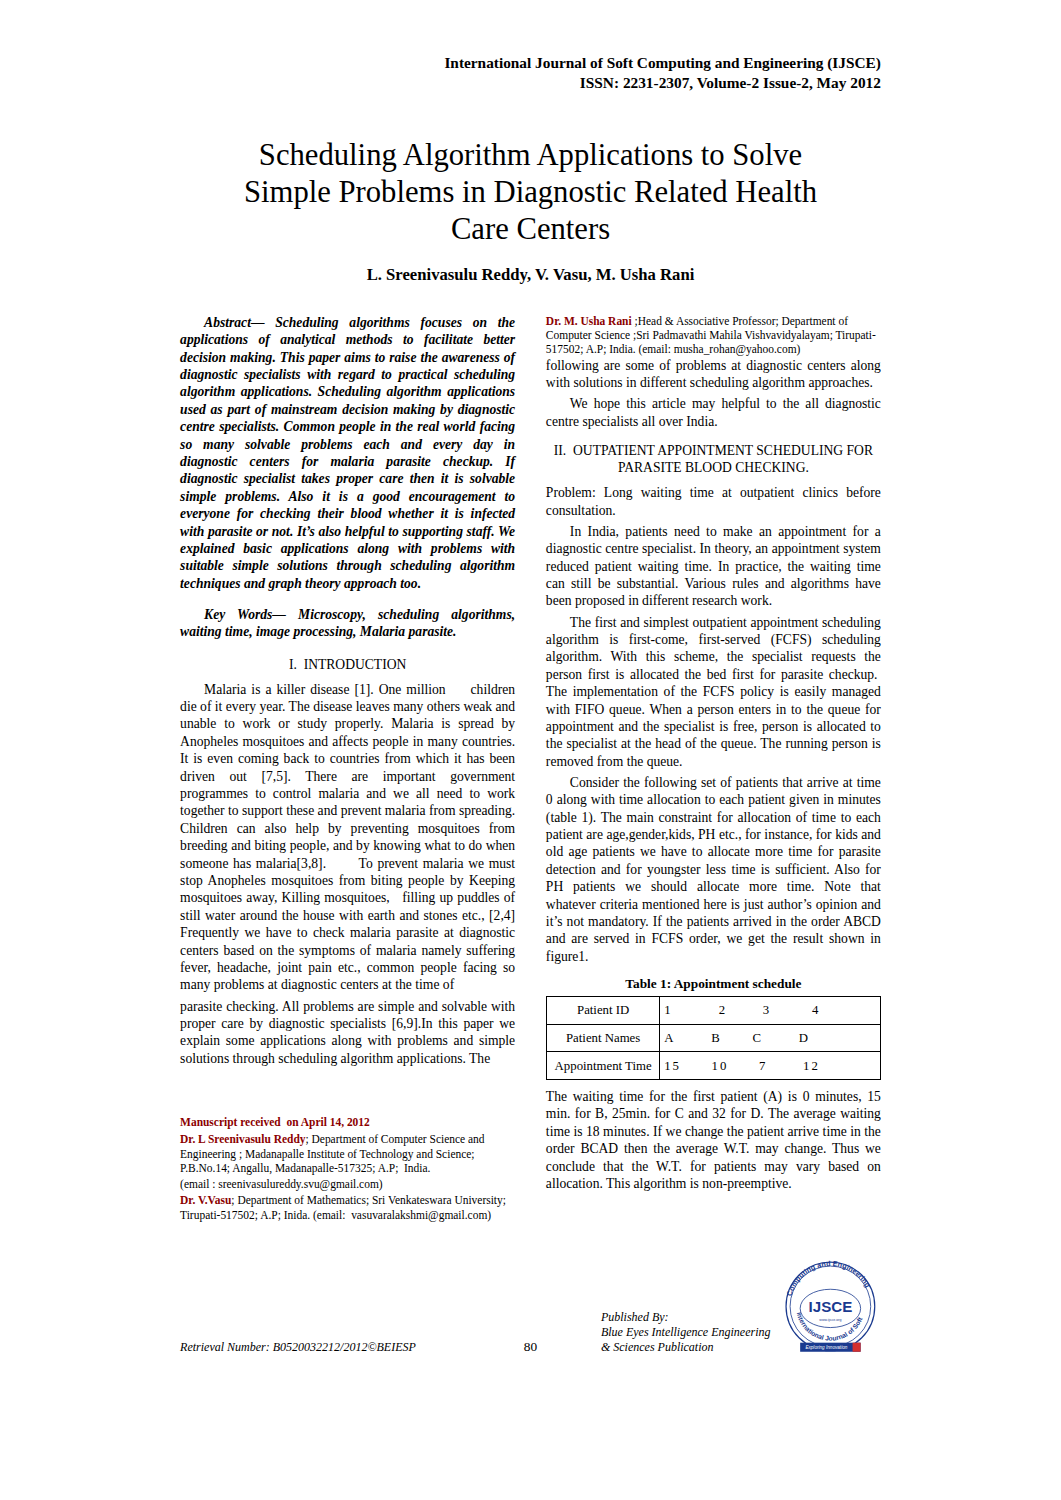International Journal of Soft Computing and Engineering (IJSCE)
ISSN: 2231-2307, Volume-2 Issue-2, May 2012
Scheduling Algorithm Applications to Solve Simple Problems in Diagnostic Related Health Care Centers
L. Sreenivasulu Reddy, V. Vasu, M. Usha Rani
Abstract— Scheduling algorithms focuses on the applications of analytical methods to facilitate better decision making. This paper aims to raise the awareness of diagnostic specialists with regard to practical scheduling algorithm applications. Scheduling algorithm applications used as part of mainstream decision making by diagnostic centre specialists. Common people in the real world facing so many solvable problems each and every day in diagnostic centers for malaria parasite checkup. If diagnostic specialist takes proper care then it is solvable simple problems. Also it is a good encouragement to everyone for checking their blood whether it is infected with parasite or not. It’s also helpful to supporting staff. We explained basic applications along with problems with suitable simple solutions through scheduling algorithm techniques and graph theory approach too.
Key Words— Microscopy, scheduling algorithms, waiting time, image processing, Malaria parasite.
I. Introduction
Malaria is a killer disease [1]. One million children die of it every year. The disease leaves many others weak and unable to work or study properly. Malaria is spread by Anopheles mosquitoes and affects people in many countries. It is even coming back to countries from which it has been driven out [7,5]. There are important government programmes to control malaria and we all need to work together to support these and prevent malaria from spreading. Children can also help by preventing mosquitoes from breeding and biting people, and by knowing what to do when someone has malaria[3,8]. To prevent malaria we must stop Anopheles mosquitoes from biting people by Keeping mosquitoes away, Killing mosquitoes, filling up puddles of still water around the house with earth and stones etc., [2,4] Frequently we have to check malaria parasite at diagnostic centers based on the symptoms of malaria namely suffering fever, headache, joint pain etc., common people facing so many problems at diagnostic centers at the time of
parasite checking. All problems are simple and solvable with proper care by diagnostic specialists [6,9].In this paper we explain some applications along with problems and simple solutions through scheduling algorithm applications. The
Manuscript received on April 14, 2012
Dr. L Sreenivasulu Reddy; Department of Computer Science and Engineering ; Madanapalle Institute of Technology and Science; P.B.No.14; Angallu, Madanapalle-517325; A.P; India.
(email : sreenivasulureddy.svu@gmail.com)
Dr. V.Vasu; Department of Mathematics; Sri Venkateswara University; Tirupati-517502; A.P; Inida. (email: vasuvaralakshmi@gmail.com)
Dr. M. Usha Rani ;Head & Associative Professor; Department of Computer Science ;Sri Padmavathi Mahila Vishvavidyalayam; Tirupati-517502; A.P; India. (email: musha_rohan@yahoo.com)
following are some of problems at diagnostic centers along with solutions in different scheduling algorithm approaches.
We hope this article may helpful to the all diagnostic centre specialists all over India.
II. Outpatient Appointment Scheduling for Parasite Blood Checking.
Problem: Long waiting time at outpatient clinics before consultation.
In India, patients need to make an appointment for a diagnostic centre specialist. In theory, an appointment system reduced patient waiting time. In practice, the waiting time can still be substantial. Various rules and algorithms have been proposed in different research work.
The first and simplest outpatient appointment scheduling algorithm is first-come, first-served (FCFS) scheduling algorithm. With this scheme, the specialist requests the person first is allocated the bed first for parasite checkup. The implementation of the FCFS policy is easily managed with FIFO queue. When a person enters in to the queue for appointment and the specialist is free, person is allocated to the specialist at the head of the queue. The running person is removed from the queue.
Consider the following set of patients that arrive at time 0 along with time allocation to each patient given in minutes (table 1). The main constraint for allocation of time to each patient are age,gender,kids, PH etc., for instance, for kids and old age patients we have to allocate more time for parasite detection and for youngster less time is sufficient. Also for PH patients we should allocate more time. Note that whatever criteria mentioned here is just author’s opinion and it’s not mandatory. If the patients arrived in the order ABCD and are served in FCFS order, we get the result shown in figure1.
Table 1: Appointment schedule
| Patient ID | 1 2 3 4 |
| Patient Names | A B C D |
| Appointment Time | 15 10 7 12 |
The waiting time for the first patient (A) is 0 minutes, 15 min. for B, 25min. for C and 32 for D. The average waiting time is 18 minutes. If we change the patient arrive time in the order BCAD then the average W.T. may change. Thus we conclude that the W.T. for patients may vary based on allocation. This algorithm is non-preemptive.
Retrieval Number: B0520032212/2012©BEIESP
80
Published By:
Blue Eyes Intelligence Engineering
& Sciences Publication
Computing and Engineering International Journal of Soft IJSCE www.ijsce.org Exploring Innovation